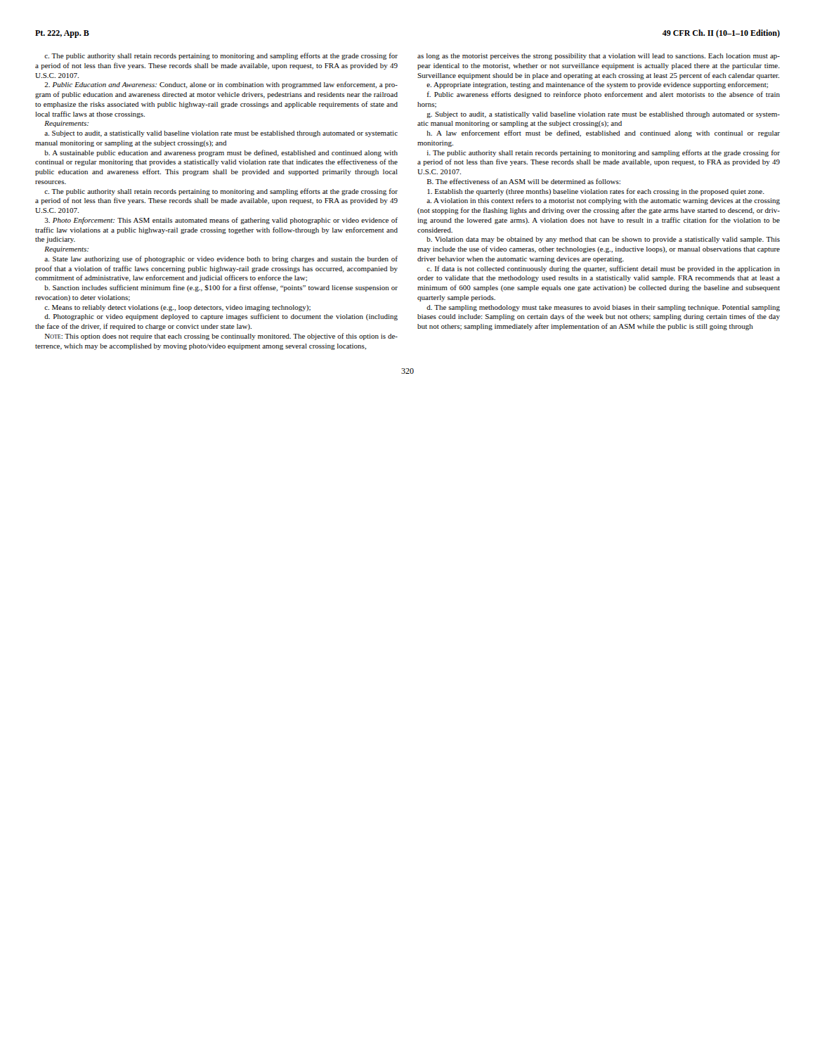Pt. 222, App. B 49 CFR Ch. II (10–1–10 Edition)
c. The public authority shall retain records pertaining to monitoring and sampling efforts at the grade crossing for a period of not less than five years. These records shall be made available, upon request, to FRA as provided by 49 U.S.C. 20107.
2. Public Education and Awareness: Conduct, alone or in combination with programmed law enforcement, a program of public education and awareness directed at motor vehicle drivers, pedestrians and residents near the railroad to emphasize the risks associated with public highway-rail grade crossings and applicable requirements of state and local traffic laws at those crossings.
Requirements:
a. Subject to audit, a statistically valid baseline violation rate must be established through automated or systematic manual monitoring or sampling at the subject crossing(s); and
b. A sustainable public education and awareness program must be defined, established and continued along with continual or regular monitoring that provides a statistically valid violation rate that indicates the effectiveness of the public education and awareness effort. This program shall be provided and supported primarily through local resources.
c. The public authority shall retain records pertaining to monitoring and sampling efforts at the grade crossing for a period of not less than five years. These records shall be made available, upon request, to FRA as provided by 49 U.S.C. 20107.
3. Photo Enforcement: This ASM entails automated means of gathering valid photographic or video evidence of traffic law violations at a public highway-rail grade crossing together with follow-through by law enforcement and the judiciary.
Requirements:
a. State law authorizing use of photographic or video evidence both to bring charges and sustain the burden of proof that a violation of traffic laws concerning public highway-rail grade crossings has occurred, accompanied by commitment of administrative, law enforcement and judicial officers to enforce the law;
b. Sanction includes sufficient minimum fine (e.g., $100 for a first offense, “points” toward license suspension or revocation) to deter violations;
c. Means to reliably detect violations (e.g., loop detectors, video imaging technology);
d. Photographic or video equipment deployed to capture images sufficient to document the violation (including the face of the driver, if required to charge or convict under state law).
Note: This option does not require that each crossing be continually monitored. The objective of this option is deterrence, which may be accomplished by moving photo/video equipment among several crossing locations,
as long as the motorist perceives the strong possibility that a violation will lead to sanctions. Each location must appear identical to the motorist, whether or not surveillance equipment is actually placed there at the particular time. Surveillance equipment should be in place and operating at each crossing at least 25 percent of each calendar quarter.
e. Appropriate integration, testing and maintenance of the system to provide evidence supporting enforcement;
f. Public awareness efforts designed to reinforce photo enforcement and alert motorists to the absence of train horns;
g. Subject to audit, a statistically valid baseline violation rate must be established through automated or systematic manual monitoring or sampling at the subject crossing(s); and
h. A law enforcement effort must be defined, established and continued along with continual or regular monitoring.
i. The public authority shall retain records pertaining to monitoring and sampling efforts at the grade crossing for a period of not less than five years. These records shall be made available, upon request, to FRA as provided by 49 U.S.C. 20107.
B. The effectiveness of an ASM will be determined as follows:
1. Establish the quarterly (three months) baseline violation rates for each crossing in the proposed quiet zone.
a. A violation in this context refers to a motorist not complying with the automatic warning devices at the crossing (not stopping for the flashing lights and driving over the crossing after the gate arms have started to descend, or driving around the lowered gate arms). A violation does not have to result in a traffic citation for the violation to be considered.
b. Violation data may be obtained by any method that can be shown to provide a statistically valid sample. This may include the use of video cameras, other technologies (e.g., inductive loops), or manual observations that capture driver behavior when the automatic warning devices are operating.
c. If data is not collected continuously during the quarter, sufficient detail must be provided in the application in order to validate that the methodology used results in a statistically valid sample. FRA recommends that at least a minimum of 600 samples (one sample equals one gate activation) be collected during the baseline and subsequent quarterly sample periods.
d. The sampling methodology must take measures to avoid biases in their sampling technique. Potential sampling biases could include: Sampling on certain days of the week but not others; sampling during certain times of the day but not others; sampling immediately after implementation of an ASM while the public is still going through
320